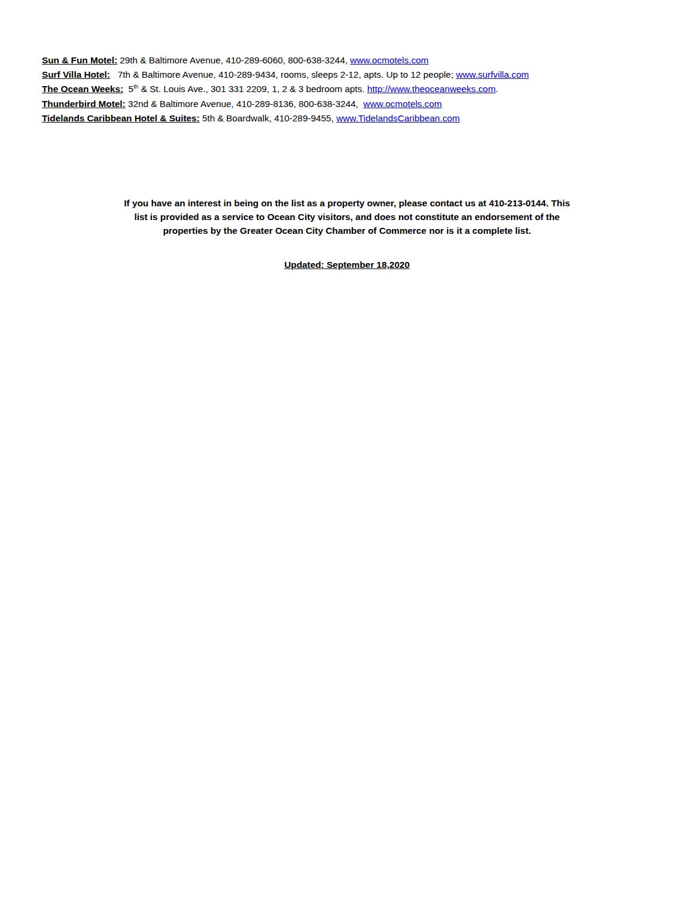Sun & Fun Motel: 29th & Baltimore Avenue, 410-289-6060, 800-638-3244, www.ocmotels.com
Surf Villa Hotel: 7th & Baltimore Avenue, 410-289-9434, rooms, sleeps 2-12, apts. Up to 12 people; www.surfvilla.com
The Ocean Weeks: 5th & St. Louis Ave., 301 331 2209, 1, 2 & 3 bedroom apts. http://www.theoceanweeks.com.
Thunderbird Motel: 32nd & Baltimore Avenue, 410-289-8136, 800-638-3244, www.ocmotels.com
Tidelands Caribbean Hotel & Suites: 5th & Boardwalk, 410-289-9455, www.TidelandsCaribbean.com
If you have an interest in being on the list as a property owner, please contact us at 410-213-0144. This list is provided as a service to Ocean City visitors, and does not constitute an endorsement of the properties by the Greater Ocean City Chamber of Commerce nor is it a complete list.
Updated: September 18,2020